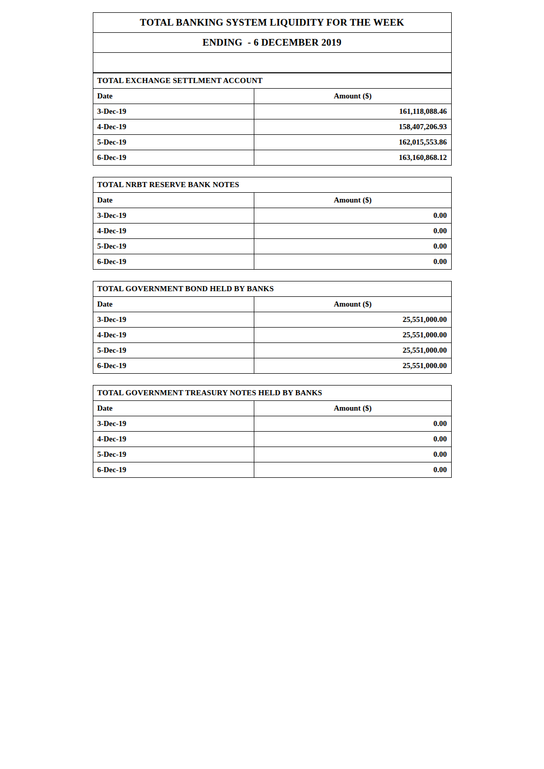| TOTAL BANKING SYSTEM LIQUIDITY FOR THE WEEK |
| ENDING - 6 DECEMBER 2019 |
| TOTAL EXCHANGE SETTLMENT ACCOUNT |
| Date | Amount ($) |
| 3-Dec-19 | 161,118,088.46 |
| 4-Dec-19 | 158,407,206.93 |
| 5-Dec-19 | 162,015,553.86 |
| 6-Dec-19 | 163,160,868.12 |
| TOTAL NRBT RESERVE BANK NOTES |
| Date | Amount ($) |
| 3-Dec-19 | 0.00 |
| 4-Dec-19 | 0.00 |
| 5-Dec-19 | 0.00 |
| 6-Dec-19 | 0.00 |
| TOTAL GOVERNMENT BOND HELD BY BANKS |
| Date | Amount ($) |
| 3-Dec-19 | 25,551,000.00 |
| 4-Dec-19 | 25,551,000.00 |
| 5-Dec-19 | 25,551,000.00 |
| 6-Dec-19 | 25,551,000.00 |
| TOTAL GOVERNMENT TREASURY NOTES HELD BY BANKS |
| Date | Amount ($) |
| 3-Dec-19 | 0.00 |
| 4-Dec-19 | 0.00 |
| 5-Dec-19 | 0.00 |
| 6-Dec-19 | 0.00 |